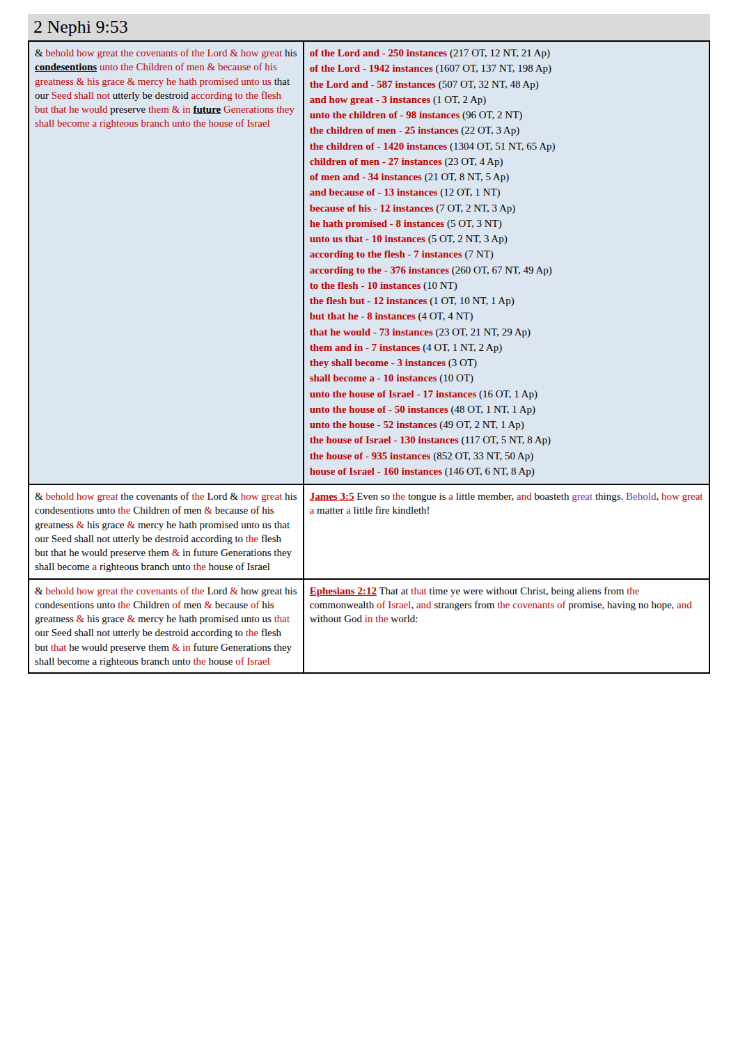2 Nephi 9:53
| & behold how great the covenants of the Lord & how great his condesentions unto the Children of men & because of his greatness & his grace & mercy he hath promised unto us that our Seed shall not utterly be destroid according to the flesh but that he would preserve them & in future Generations they shall become a righteous branch unto the house of Israel | of the Lord and - 250 instances (217 OT, 12 NT, 21 Ap) of the Lord - 1942 instances (1607 OT, 137 NT, 198 Ap) the Lord and - 587 instances (507 OT, 32 NT, 48 Ap) and how great - 3 instances (1 OT, 2 Ap) unto the children of - 98 instances (96 OT, 2 NT) the children of men - 25 instances (22 OT, 3 Ap) the children of - 1420 instances (1304 OT, 51 NT, 65 Ap) children of men - 27 instances (23 OT, 4 Ap) of men and - 34 instances (21 OT, 8 NT, 5 Ap) and because of - 13 instances (12 OT, 1 NT) because of his - 12 instances (7 OT, 2 NT, 3 Ap) he hath promised - 8 instances (5 OT, 3 NT) unto us that - 10 instances (5 OT, 2 NT, 3 Ap) according to the flesh - 7 instances (7 NT) according to the - 376 instances (260 OT, 67 NT, 49 Ap) to the flesh - 10 instances (10 NT) the flesh but - 12 instances (1 OT, 10 NT, 1 Ap) but that he - 8 instances (4 OT, 4 NT) that he would - 73 instances (23 OT, 21 NT, 29 Ap) them and in - 7 instances (4 OT, 1 NT, 2 Ap) they shall become - 3 instances (3 OT) shall become a - 10 instances (10 OT) unto the house of Israel - 17 instances (16 OT, 1 Ap) unto the house of - 50 instances (48 OT, 1 NT, 1 Ap) unto the house - 52 instances (49 OT, 2 NT, 1 Ap) the house of Israel - 130 instances (117 OT, 5 NT, 8 Ap) the house of - 935 instances (852 OT, 33 NT, 50 Ap) house of Israel - 160 instances (146 OT, 6 NT, 8 Ap) |
| & behold how great the covenants of the Lord & how great his condesentions unto the Children of men & because of his greatness & his grace & mercy he hath promised unto us that our Seed shall not utterly be destroid according to the flesh but that he would preserve them & in future Generations they shall become a righteous branch unto the house of Israel | James 3:5 Even so the tongue is a little member, and boasteth great things. Behold , how great a matter a little fire kindleth! |
| & behold how great the covenants of the Lord & how great his condesentions unto the Children of men & because of his greatness & his grace & mercy he hath promised unto us that our Seed shall not utterly be destroid according to the flesh but that he would preserve them & in future Generations they shall become a righteous branch unto the house of Israel | Ephesians 2:12 That at that time ye were without Christ, being aliens from the commonwealth of Israel , and strangers from the covenants of promise, having no hope, and without God in the world: |